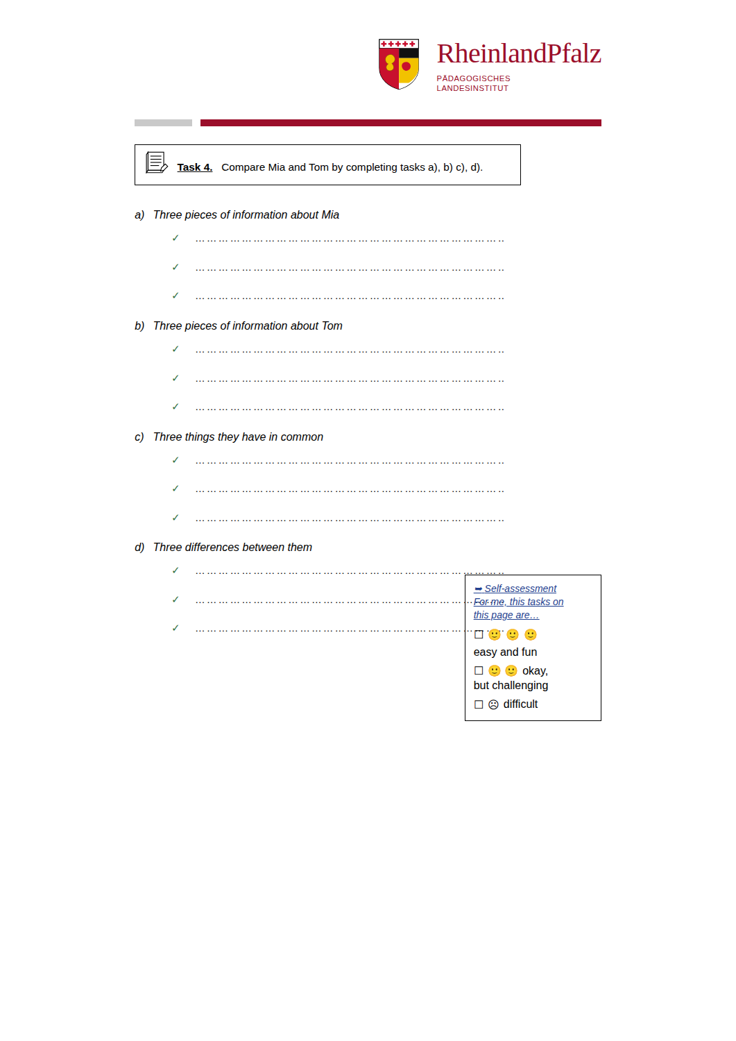Rheinland Pfalz
PÄDAGOGISCHES
LANDESINSTITUT
Task 4. Compare Mia and Tom by completing tasks a), b) c), d).
a) Three pieces of information about Mia
✓……………………………………………………………………………………………
✓……………………………………………………………………………………………
✓……………………………………………………………………………………………
b) Three pieces of information about Tom
✓……………………………………………………………………………………………
✓……………………………………………………………………………………………
✓……………………………………………………………………………………………
c) Three things they have in common
✓……………………………………………………………………………………………
✓……………………………………………………………………………………………
✓……………………………………………………………………………………………
d) Three differences between them
✓……………………………………………………………………………………………
✓……………………………………………………………………………………………
✓……………………………………………………………………………………………
➥ Self-assessment
For me, this tasks on
this page are…
☐ 🙂 🙂 🙂
easy and fun
☐ 🙂 🙂 okay,
but challenging
☐ ☹ difficult